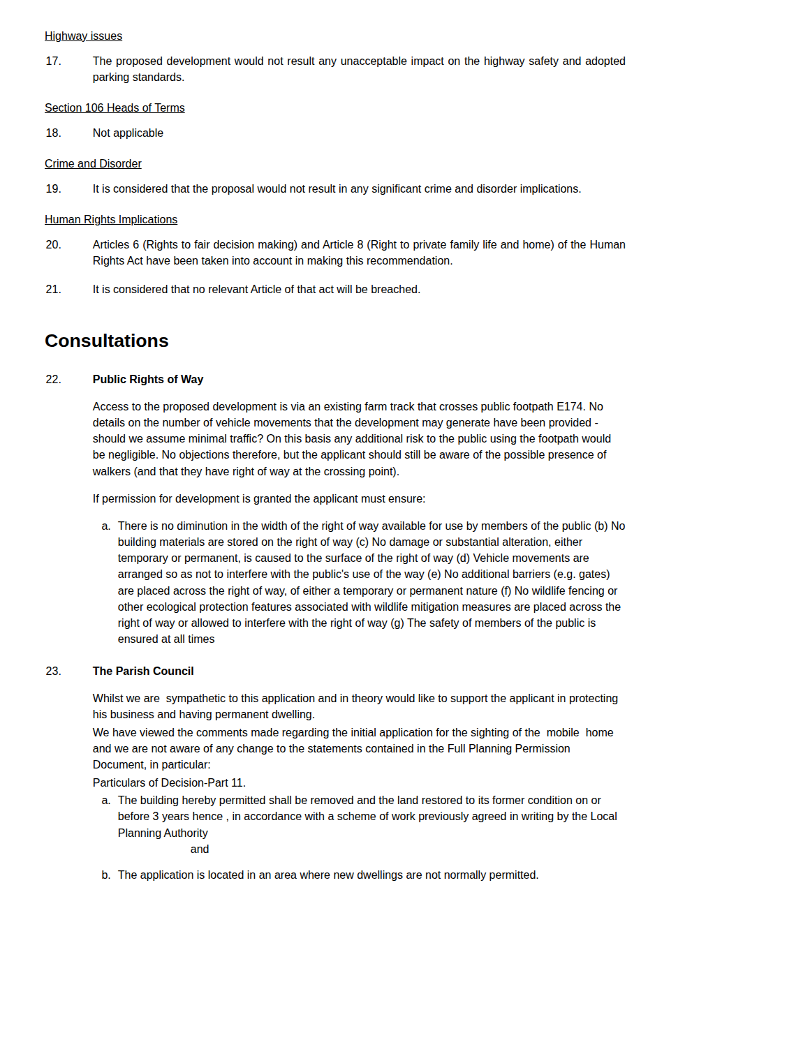Highway issues
17.
The proposed development would not result any unacceptable impact on the highway safety and adopted parking standards.
Section 106 Heads of Terms
18.
Not applicable
Crime and Disorder
19.
It is considered that the proposal would not result in any significant crime and disorder implications.
Human Rights Implications
20.
Articles 6 (Rights to fair decision making) and Article 8 (Right to private family life and home) of the Human Rights Act have been taken into account in making this recommendation.
21.
It is considered that no relevant Article of that act will be breached.
Consultations
22.
Public Rights of Way
Access to the proposed development is via an existing farm track that crosses public footpath E174. No details on the number of vehicle movements that the development may generate have been provided - should we assume minimal traffic? On this basis any additional risk to the public using the footpath would be negligible. No objections therefore, but the applicant should still be aware of the possible presence of walkers (and that they have right of way at the crossing point).
If permission for development is granted the applicant must ensure:
There is no diminution in the width of the right of way available for use by members of the public (b) No building materials are stored on the right of way (c) No damage or substantial alteration, either temporary or permanent, is caused to the surface of the right of way (d) Vehicle movements are arranged so as not to interfere with the public's use of the way (e) No additional barriers (e.g. gates) are placed across the right of way, of either a temporary or permanent nature (f) No wildlife fencing or other ecological protection features associated with wildlife mitigation measures are placed across the right of way or allowed to interfere with the right of way (g) The safety of members of the public is ensured at all times
23.
The Parish Council
Whilst we are sympathetic to this application and in theory would like to support the applicant in protecting his business and having permanent dwelling.
We have viewed the comments made regarding the initial application for the sighting of the mobile home and we are not aware of any change to the statements contained in the Full Planning Permission Document, in particular:
Particulars of Decision-Part 11.
The building hereby permitted shall be removed and the land restored to its former condition on or before 3 years hence , in accordance with a scheme of work previously agreed in writing by the Local Planning Authority and
The application is located in an area where new dwellings are not normally permitted.